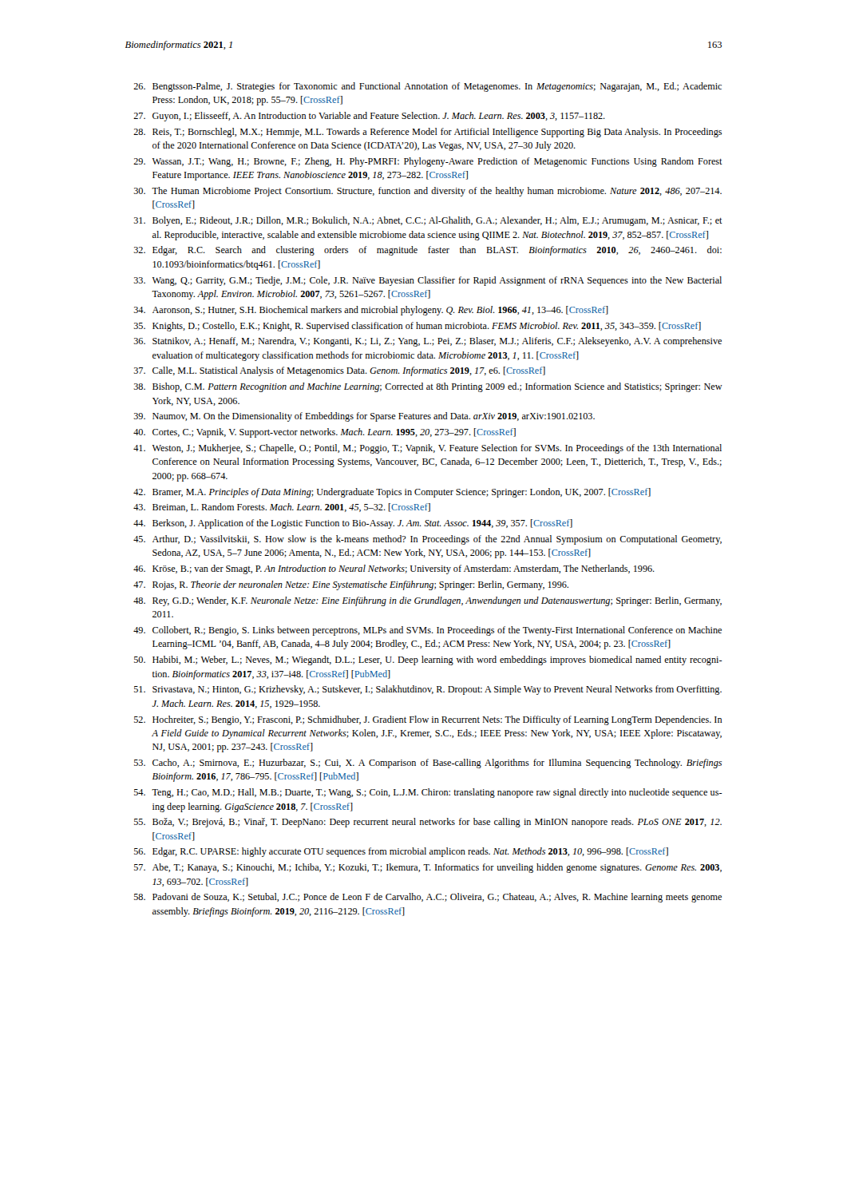Biomedinformatics 2021, 1
163
26. Bengtsson-Palme, J. Strategies for Taxonomic and Functional Annotation of Metagenomes. In Metagenomics; Nagarajan, M., Ed.; Academic Press: London, UK, 2018; pp. 55–79. [CrossRef]
27. Guyon, I.; Elisseeff, A. An Introduction to Variable and Feature Selection. J. Mach. Learn. Res. 2003, 3, 1157–1182.
28. Reis, T.; Bornschlegl, M.X.; Hemmje, M.L. Towards a Reference Model for Artificial Intelligence Supporting Big Data Analysis. In Proceedings of the 2020 International Conference on Data Science (ICDATA’20), Las Vegas, NV, USA, 27–30 July 2020.
29. Wassan, J.T.; Wang, H.; Browne, F.; Zheng, H. Phy-PMRFI: Phylogeny-Aware Prediction of Metagenomic Functions Using Random Forest Feature Importance. IEEE Trans. Nanobioscience 2019, 18, 273–282. [CrossRef]
30. The Human Microbiome Project Consortium. Structure, function and diversity of the healthy human microbiome. Nature 2012, 486, 207–214. [CrossRef]
31. Bolyen, E.; Rideout, J.R.; Dillon, M.R.; Bokulich, N.A.; Abnet, C.C.; Al-Ghalith, G.A.; Alexander, H.; Alm, E.J.; Arumugam, M.; Asnicar, F.; et al. Reproducible, interactive, scalable and extensible microbiome data science using QIIME 2. Nat. Biotechnol. 2019, 37, 852–857. [CrossRef]
32. Edgar, R.C. Search and clustering orders of magnitude faster than BLAST. Bioinformatics 2010, 26, 2460–2461. doi: 10.1093/bioinformatics/btq461. [CrossRef]
33. Wang, Q.; Garrity, G.M.; Tiedje, J.M.; Cole, J.R. Naïve Bayesian Classifier for Rapid Assignment of rRNA Sequences into the New Bacterial Taxonomy. Appl. Environ. Microbiol. 2007, 73, 5261–5267. [CrossRef]
34. Aaronson, S.; Hutner, S.H. Biochemical markers and microbial phylogeny. Q. Rev. Biol. 1966, 41, 13–46. [CrossRef]
35. Knights, D.; Costello, E.K.; Knight, R. Supervised classification of human microbiota. FEMS Microbiol. Rev. 2011, 35, 343–359. [CrossRef]
36. Statnikov, A.; Henaff, M.; Narendra, V.; Konganti, K.; Li, Z.; Yang, L.; Pei, Z.; Blaser, M.J.; Aliferis, C.F.; Alekseyenko, A.V. A comprehensive evaluation of multicategory classification methods for microbiomic data. Microbiome 2013, 1, 11. [CrossRef]
37. Calle, M.L. Statistical Analysis of Metagenomics Data. Genom. Informatics 2019, 17, e6. [CrossRef]
38. Bishop, C.M. Pattern Recognition and Machine Learning; Corrected at 8th Printing 2009 ed.; Information Science and Statistics; Springer: New York, NY, USA, 2006.
39. Naumov, M. On the Dimensionality of Embeddings for Sparse Features and Data. arXiv 2019, arXiv:1901.02103.
40. Cortes, C.; Vapnik, V. Support-vector networks. Mach. Learn. 1995, 20, 273–297. [CrossRef]
41. Weston, J.; Mukherjee, S.; Chapelle, O.; Pontil, M.; Poggio, T.; Vapnik, V. Feature Selection for SVMs. In Proceedings of the 13th International Conference on Neural Information Processing Systems, Vancouver, BC, Canada, 6–12 December 2000; Leen, T., Dietterich, T., Tresp, V., Eds.; 2000; pp. 668–674.
42. Bramer, M.A. Principles of Data Mining; Undergraduate Topics in Computer Science; Springer: London, UK, 2007. [CrossRef]
43. Breiman, L. Random Forests. Mach. Learn. 2001, 45, 5–32. [CrossRef]
44. Berkson, J. Application of the Logistic Function to Bio-Assay. J. Am. Stat. Assoc. 1944, 39, 357. [CrossRef]
45. Arthur, D.; Vassilvitskii, S. How slow is the k-means method? In Proceedings of the 22nd Annual Symposium on Computational Geometry, Sedona, AZ, USA, 5–7 June 2006; Amenta, N., Ed.; ACM: New York, NY, USA, 2006; pp. 144–153. [CrossRef]
46. Kröse, B.; van der Smagt, P. An Introduction to Neural Networks; University of Amsterdam: Amsterdam, The Netherlands, 1996.
47. Rojas, R. Theorie der neuronalen Netze: Eine Systematische Einführung; Springer: Berlin, Germany, 1996.
48. Rey, G.D.; Wender, K.F. Neuronale Netze: Eine Einführung in die Grundlagen, Anwendungen und Datenauswertung; Springer: Berlin, Germany, 2011.
49. Collobert, R.; Bengio, S. Links between perceptrons, MLPs and SVMs. In Proceedings of the Twenty-First International Conference on Machine Learning–ICML ’04, Banff, AB, Canada, 4–8 July 2004; Brodley, C., Ed.; ACM Press: New York, NY, USA, 2004; p. 23. [CrossRef]
50. Habibi, M.; Weber, L.; Neves, M.; Wiegandt, D.L.; Leser, U. Deep learning with word embeddings improves biomedical named entity recognition. Bioinformatics 2017, 33, i37–i48. [CrossRef] [PubMed]
51. Srivastava, N.; Hinton, G.; Krizhevsky, A.; Sutskever, I.; Salakhutdinov, R. Dropout: A Simple Way to Prevent Neural Networks from Overfitting. J. Mach. Learn. Res. 2014, 15, 1929–1958.
52. Hochreiter, S.; Bengio, Y.; Frasconi, P.; Schmidhuber, J. Gradient Flow in Recurrent Nets: The Difficulty of Learning LongTerm Dependencies. In A Field Guide to Dynamical Recurrent Networks; Kolen, J.F., Kremer, S.C., Eds.; IEEE Press: New York, NY, USA; IEEE Xplore: Piscataway, NJ, USA, 2001; pp. 237–243. [CrossRef]
53. Cacho, A.; Smirnova, E.; Huzurbazar, S.; Cui, X. A Comparison of Base-calling Algorithms for Illumina Sequencing Technology. Briefings Bioinform. 2016, 17, 786–795. [CrossRef] [PubMed]
54. Teng, H.; Cao, M.D.; Hall, M.B.; Duarte, T.; Wang, S.; Coin, L.J.M. Chiron: translating nanopore raw signal directly into nucleotide sequence using deep learning. GigaScience 2018, 7. [CrossRef]
55. Boža, V.; Brejová, B.; Vinař, T. DeepNano: Deep recurrent neural networks for base calling in MinION nanopore reads. PLoS ONE 2017, 12. [CrossRef]
56. Edgar, R.C. UPARSE: highly accurate OTU sequences from microbial amplicon reads. Nat. Methods 2013, 10, 996–998. [CrossRef]
57. Abe, T.; Kanaya, S.; Kinouchi, M.; Ichiba, Y.; Kozuki, T.; Ikemura, T. Informatics for unveiling hidden genome signatures. Genome Res. 2003, 13, 693–702. [CrossRef]
58. Padovani de Souza, K.; Setubal, J.C.; Ponce de Leon F de Carvalho, A.C.; Oliveira, G.; Chateau, A.; Alves, R. Machine learning meets genome assembly. Briefings Bioinform. 2019, 20, 2116–2129. [CrossRef]